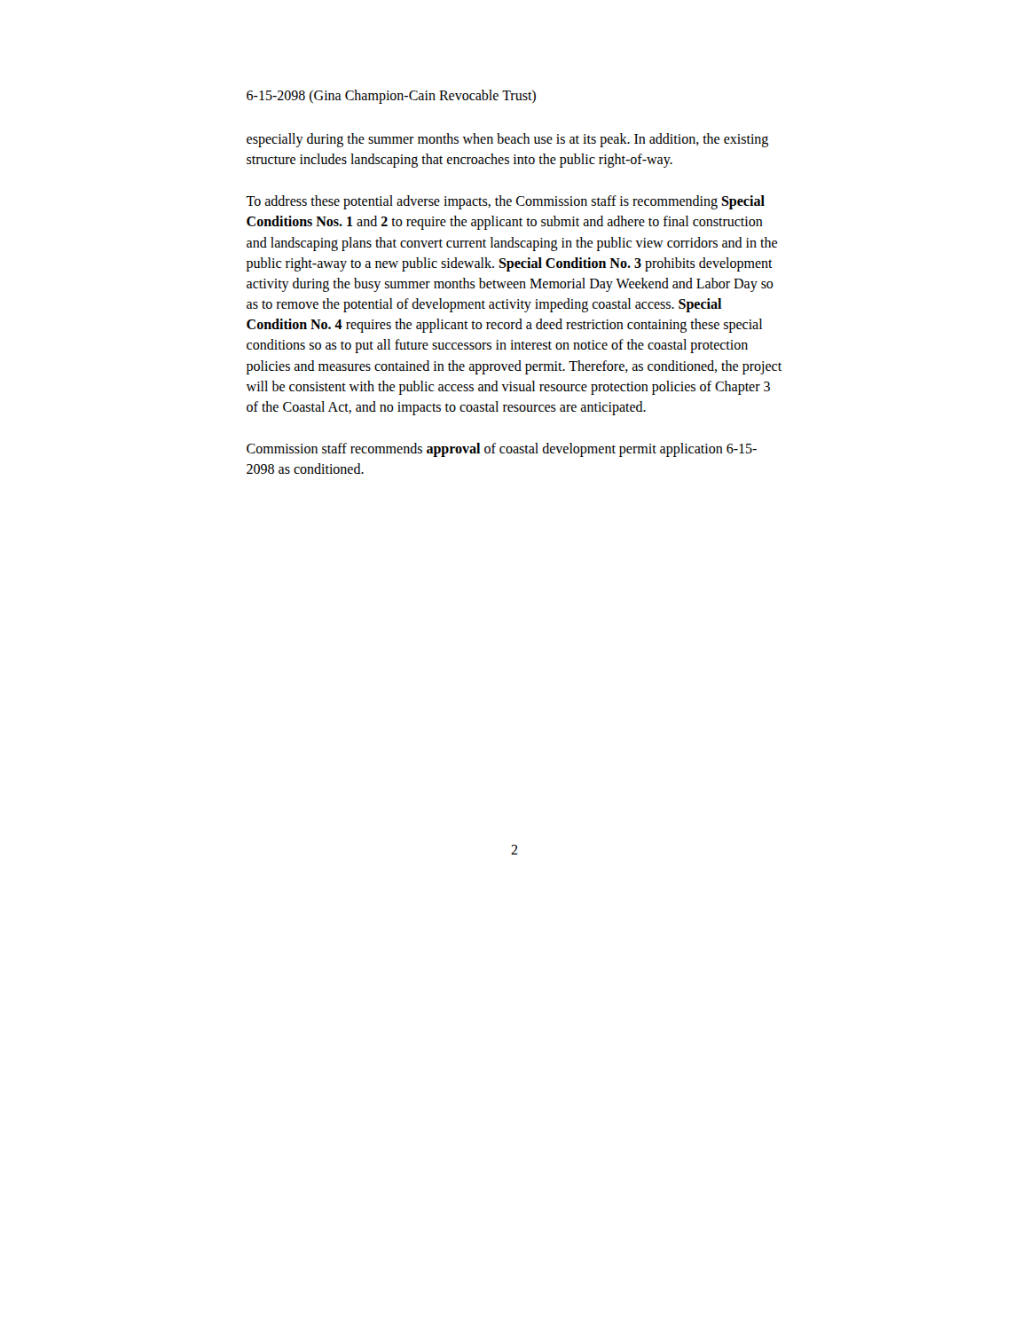6-15-2098 (Gina Champion-Cain Revocable Trust)
especially during the summer months when beach use is at its peak. In addition, the existing structure includes landscaping that encroaches into the public right-of-way.
To address these potential adverse impacts, the Commission staff is recommending Special Conditions Nos. 1 and 2 to require the applicant to submit and adhere to final construction and landscaping plans that convert current landscaping in the public view corridors and in the public right-away to a new public sidewalk. Special Condition No. 3 prohibits development activity during the busy summer months between Memorial Day Weekend and Labor Day so as to remove the potential of development activity impeding coastal access. Special Condition No. 4 requires the applicant to record a deed restriction containing these special conditions so as to put all future successors in interest on notice of the coastal protection policies and measures contained in the approved permit. Therefore, as conditioned, the project will be consistent with the public access and visual resource protection policies of Chapter 3 of the Coastal Act, and no impacts to coastal resources are anticipated.
Commission staff recommends approval of coastal development permit application 6-15-2098 as conditioned.
2